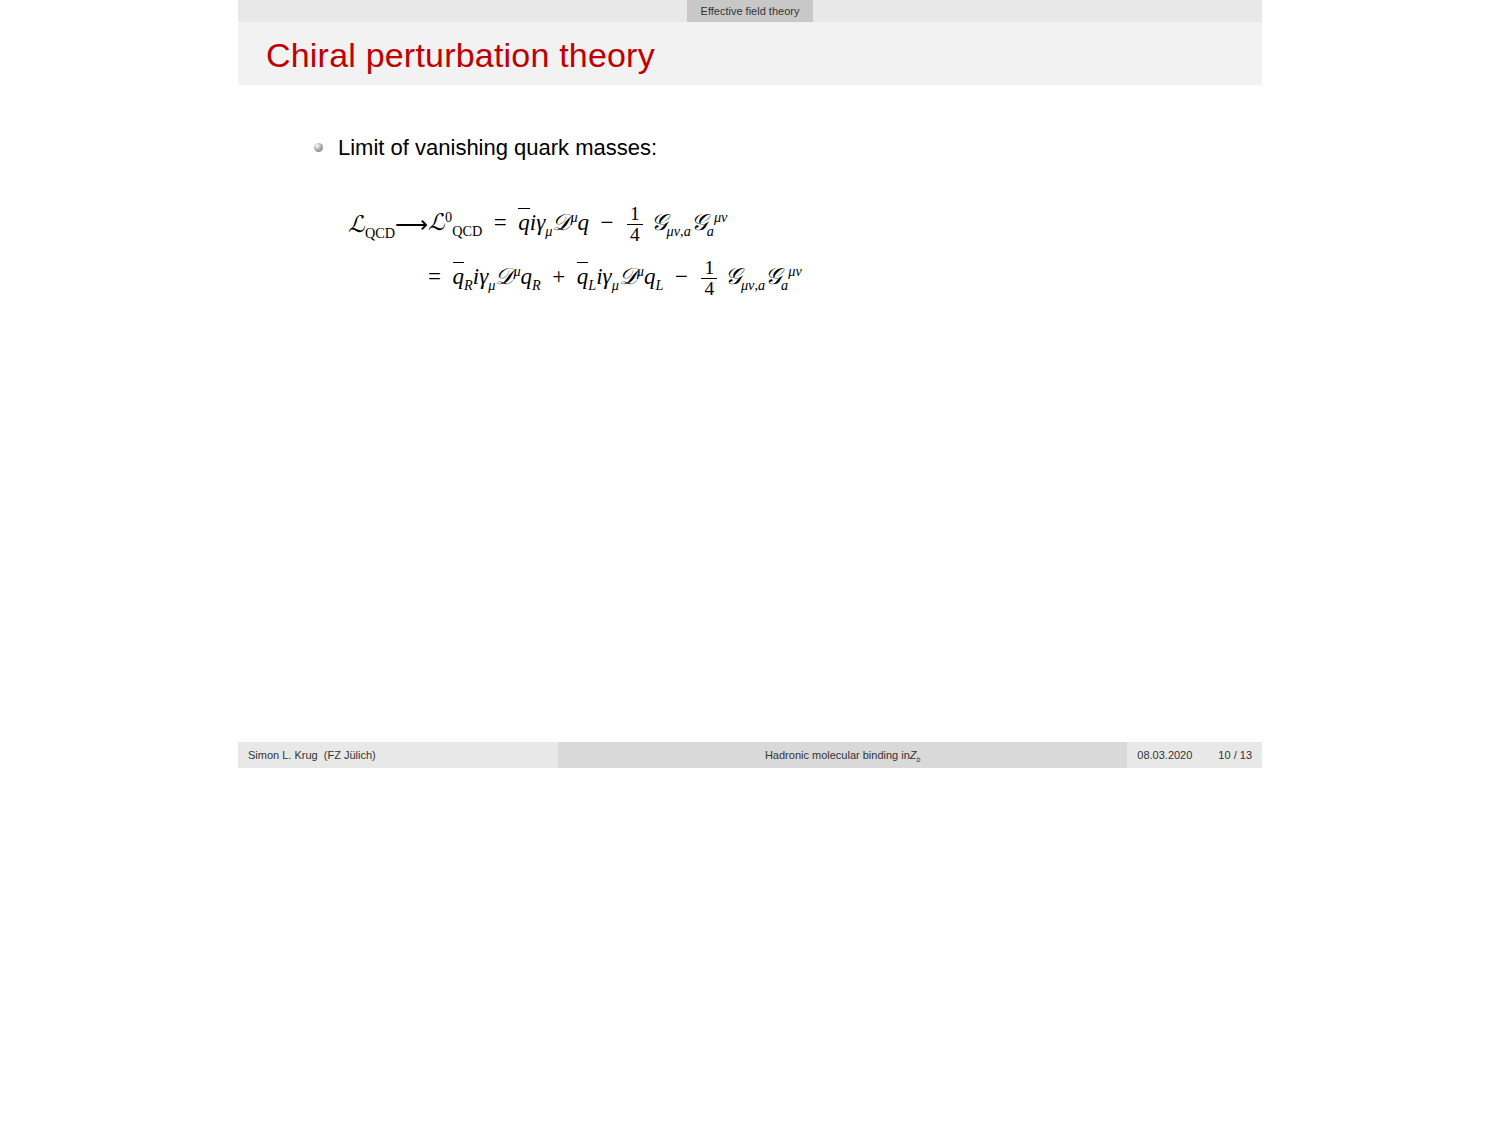Effective field theory
Chiral perturbation theory
Limit of vanishing quark masses:
| ℒ QCD | ⟶ | ℒ 0 QCD = q i γ μ 𝒟 μ q − 1 4 𝒢 μν , a 𝒢 a μν |
| | | = q R i γ μ 𝒟 μ q R + q L i γ μ 𝒟 μ q L − 1 4 𝒢 μν , a 𝒢 a μν |
Simon L. Krug (FZ Jülich)
Hadronic molecular binding in Zb
08.03.202010 / 13